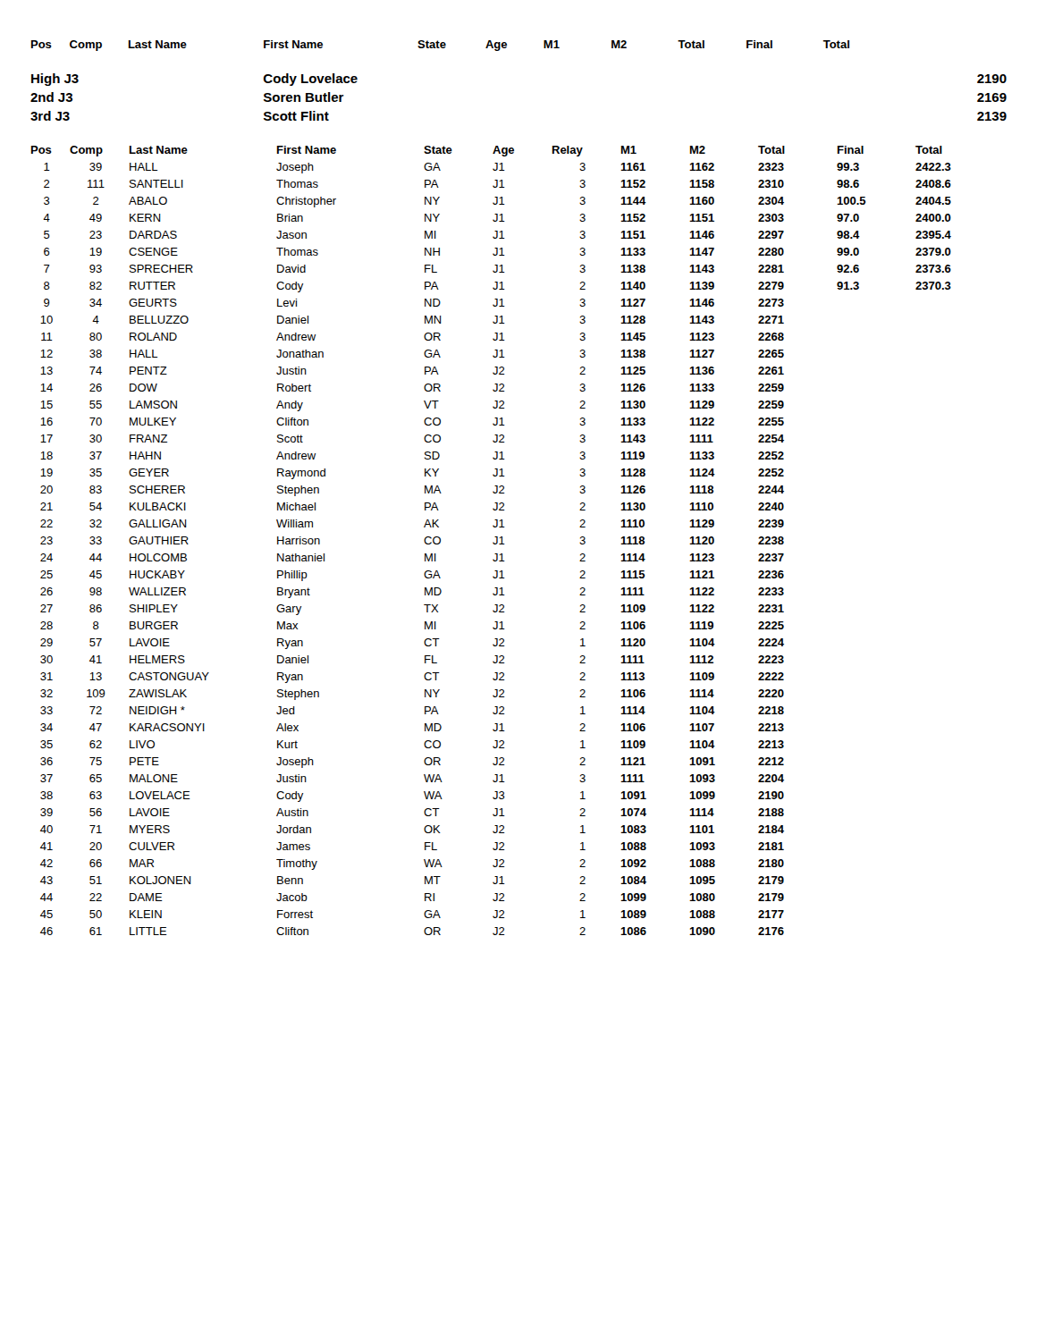| Pos | Comp | Last Name | First Name | State | Age | M1 | M2 | Total | Final | Total | | |
| --- | --- | --- | --- | --- | --- | --- | --- | --- | --- | --- | --- | --- |
| High J3 | Cody Lovelace | | 2190 |
| 2nd J3 | Soren Butler | | 2169 |
| 3rd J3 | Scott Flint | | 2139 |
| Pos | Comp | Last Name | First Name | State | Age | Relay | M1 | M2 | Total | Final | Total |
| --- | --- | --- | --- | --- | --- | --- | --- | --- | --- | --- | --- |
| 1 | 39 | HALL | Joseph | GA | J1 | 3 | 1161 | 1162 | 2323 | 99.3 | 2422.3 |
| 2 | 111 | SANTELLI | Thomas | PA | J1 | 3 | 1152 | 1158 | 2310 | 98.6 | 2408.6 |
| 3 | 2 | ABALO | Christopher | NY | J1 | 3 | 1144 | 1160 | 2304 | 100.5 | 2404.5 |
| 4 | 49 | KERN | Brian | NY | J1 | 3 | 1152 | 1151 | 2303 | 97.0 | 2400.0 |
| 5 | 23 | DARDAS | Jason | MI | J1 | 3 | 1151 | 1146 | 2297 | 98.4 | 2395.4 |
| 6 | 19 | CSENGE | Thomas | NH | J1 | 3 | 1133 | 1147 | 2280 | 99.0 | 2379.0 |
| 7 | 93 | SPRECHER | David | FL | J1 | 3 | 1138 | 1143 | 2281 | 92.6 | 2373.6 |
| 8 | 82 | RUTTER | Cody | PA | J1 | 2 | 1140 | 1139 | 2279 | 91.3 | 2370.3 |
| 9 | 34 | GEURTS | Levi | ND | J1 | 3 | 1127 | 1146 | 2273 | | |
| 10 | 4 | BELLUZZO | Daniel | MN | J1 | 3 | 1128 | 1143 | 2271 | | |
| 11 | 80 | ROLAND | Andrew | OR | J1 | 3 | 1145 | 1123 | 2268 | | |
| 12 | 38 | HALL | Jonathan | GA | J1 | 3 | 1138 | 1127 | 2265 | | |
| 13 | 74 | PENTZ | Justin | PA | J2 | 2 | 1125 | 1136 | 2261 | | |
| 14 | 26 | DOW | Robert | OR | J2 | 3 | 1126 | 1133 | 2259 | | |
| 15 | 55 | LAMSON | Andy | VT | J2 | 2 | 1130 | 1129 | 2259 | | |
| 16 | 70 | MULKEY | Clifton | CO | J1 | 3 | 1133 | 1122 | 2255 | | |
| 17 | 30 | FRANZ | Scott | CO | J2 | 3 | 1143 | 1111 | 2254 | | |
| 18 | 37 | HAHN | Andrew | SD | J1 | 3 | 1119 | 1133 | 2252 | | |
| 19 | 35 | GEYER | Raymond | KY | J1 | 3 | 1128 | 1124 | 2252 | | |
| 20 | 83 | SCHERER | Stephen | MA | J2 | 3 | 1126 | 1118 | 2244 | | |
| 21 | 54 | KULBACKI | Michael | PA | J2 | 2 | 1130 | 1110 | 2240 | | |
| 22 | 32 | GALLIGAN | William | AK | J1 | 2 | 1110 | 1129 | 2239 | | |
| 23 | 33 | GAUTHIER | Harrison | CO | J1 | 3 | 1118 | 1120 | 2238 | | |
| 24 | 44 | HOLCOMB | Nathaniel | MI | J1 | 2 | 1114 | 1123 | 2237 | | |
| 25 | 45 | HUCKABY | Phillip | GA | J1 | 2 | 1115 | 1121 | 2236 | | |
| 26 | 98 | WALLIZER | Bryant | MD | J1 | 2 | 1111 | 1122 | 2233 | | |
| 27 | 86 | SHIPLEY | Gary | TX | J2 | 2 | 1109 | 1122 | 2231 | | |
| 28 | 8 | BURGER | Max | MI | J1 | 2 | 1106 | 1119 | 2225 | | |
| 29 | 57 | LAVOIE | Ryan | CT | J2 | 1 | 1120 | 1104 | 2224 | | |
| 30 | 41 | HELMERS | Daniel | FL | J2 | 2 | 1111 | 1112 | 2223 | | |
| 31 | 13 | CASTONGUAY | Ryan | CT | J2 | 2 | 1113 | 1109 | 2222 | | |
| 32 | 109 | ZAWISLAK | Stephen | NY | J2 | 2 | 1106 | 1114 | 2220 | | |
| 33 | 72 | NEIDIGH * | Jed | PA | J2 | 1 | 1114 | 1104 | 2218 | | |
| 34 | 47 | KARACSONYI | Alex | MD | J1 | 2 | 1106 | 1107 | 2213 | | |
| 35 | 62 | LIVO | Kurt | CO | J2 | 1 | 1109 | 1104 | 2213 | | |
| 36 | 75 | PETE | Joseph | OR | J2 | 2 | 1121 | 1091 | 2212 | | |
| 37 | 65 | MALONE | Justin | WA | J1 | 3 | 1111 | 1093 | 2204 | | |
| 38 | 63 | LOVELACE | Cody | WA | J3 | 1 | 1091 | 1099 | 2190 | | |
| 39 | 56 | LAVOIE | Austin | CT | J1 | 2 | 1074 | 1114 | 2188 | | |
| 40 | 71 | MYERS | Jordan | OK | J2 | 1 | 1083 | 1101 | 2184 | | |
| 41 | 20 | CULVER | James | FL | J2 | 1 | 1088 | 1093 | 2181 | | |
| 42 | 66 | MAR | Timothy | WA | J2 | 2 | 1092 | 1088 | 2180 | | |
| 43 | 51 | KOLJONEN | Benn | MT | J1 | 2 | 1084 | 1095 | 2179 | | |
| 44 | 22 | DAME | Jacob | RI | J2 | 2 | 1099 | 1080 | 2179 | | |
| 45 | 50 | KLEIN | Forrest | GA | J2 | 1 | 1089 | 1088 | 2177 | | |
| 46 | 61 | LITTLE | Clifton | OR | J2 | 2 | 1086 | 1090 | 2176 | | |